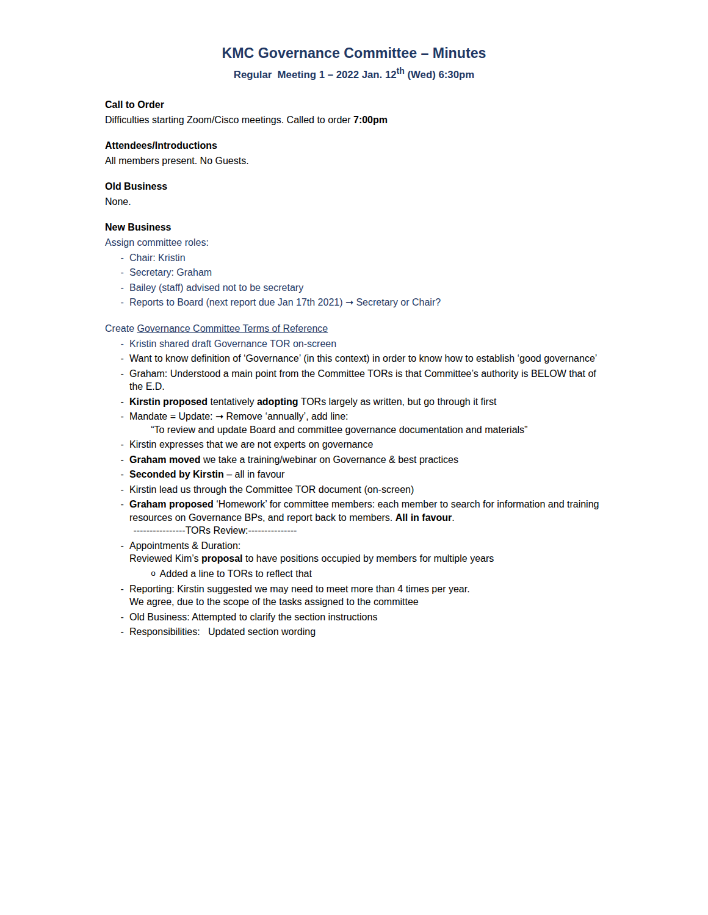KMC Governance Committee – Minutes
Regular Meeting 1 – 2022 Jan. 12th (Wed) 6:30pm
Call to Order
Difficulties starting Zoom/Cisco meetings. Called to order 7:00pm
Attendees/Introductions
All members present. No Guests.
Old Business
None.
New Business
Assign committee roles:
Chair: Kristin
Secretary: Graham
Bailey (staff) advised not to be secretary
Reports to Board (next report due Jan 17th 2021) ➞ Secretary or Chair?
Create Governance Committee Terms of Reference
Kristin shared draft Governance TOR on-screen
Want to know definition of ‘Governance’ (in this context) in order to know how to establish ‘good governance’
Graham: Understood a main point from the Committee TORs is that Committee’s authority is BELOW that of the E.D.
Kirstin proposed tentatively adopting TORs largely as written, but go through it first
Mandate = Update: ➞ Remove ‘annually’, add line: “To review and update Board and committee governance documentation and materials”
Kirstin expresses that we are not experts on governance
Graham moved we take a training/webinar on Governance & best practices
Seconded by Kirstin – all in favour
Kirstin lead us through the Committee TOR document (on-screen)
Graham proposed ‘Homework’ for committee members: each member to search for information and training resources on Governance BPs, and report back to members. All in favour. ----------------TORs Review:---------------
Appointments & Duration:
Reviewed Kim’s proposal to have positions occupied by members for multiple years
Added a line to TORs to reflect that
Reporting: Kirstin suggested we may need to meet more than 4 times per year.
We agree, due to the scope of the tasks assigned to the committee
Old Business: Attempted to clarify the section instructions
Responsibilities: Updated section wording